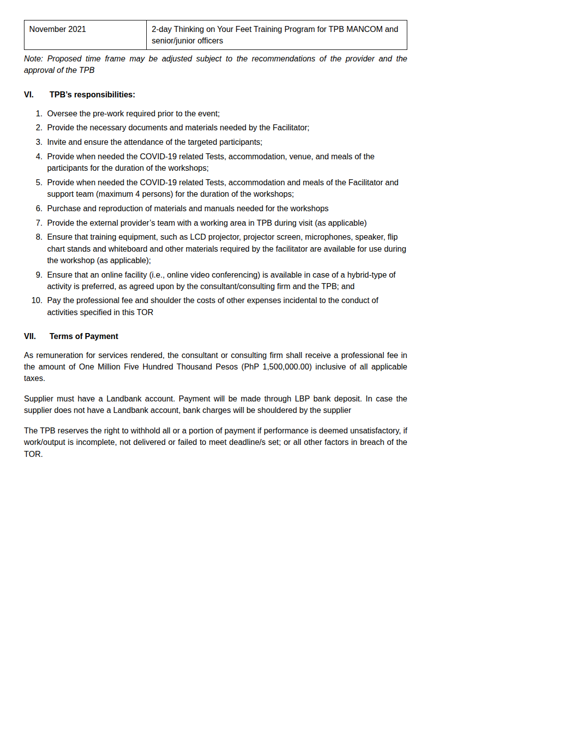| November 2021 | 2-day Thinking on Your Feet Training Program for TPB MANCOM and senior/junior officers |
Note: Proposed time frame may be adjusted subject to the recommendations of the provider and the approval of the TPB
VI. TPB’s responsibilities:
Oversee the pre-work required prior to the event;
Provide the necessary documents and materials needed by the Facilitator;
Invite and ensure the attendance of the targeted participants;
Provide when needed the COVID-19 related Tests, accommodation, venue, and meals of the participants for the duration of the workshops;
Provide when needed the COVID-19 related Tests, accommodation and meals of the Facilitator and support team (maximum 4 persons) for the duration of the workshops;
Purchase and reproduction of materials and manuals needed for the workshops
Provide the external provider’s team with a working area in TPB during visit (as applicable)
Ensure that training equipment, such as LCD projector, projector screen, microphones, speaker, flip chart stands and whiteboard and other materials required by the facilitator are available for use during the workshop (as applicable);
Ensure that an online facility (i.e., online video conferencing) is available in case of a hybrid-type of activity is preferred, as agreed upon by the consultant/consulting firm and the TPB; and
Pay the professional fee and shoulder the costs of other expenses incidental to the conduct of activities specified in this TOR
VII. Terms of Payment
As remuneration for services rendered, the consultant or consulting firm shall receive a professional fee in the amount of One Million Five Hundred Thousand Pesos (PhP 1,500,000.00) inclusive of all applicable taxes.
Supplier must have a Landbank account. Payment will be made through LBP bank deposit. In case the supplier does not have a Landbank account, bank charges will be shouldered by the supplier
The TPB reserves the right to withhold all or a portion of payment if performance is deemed unsatisfactory, if work/output is incomplete, not delivered or failed to meet deadline/s set; or all other factors in breach of the TOR.